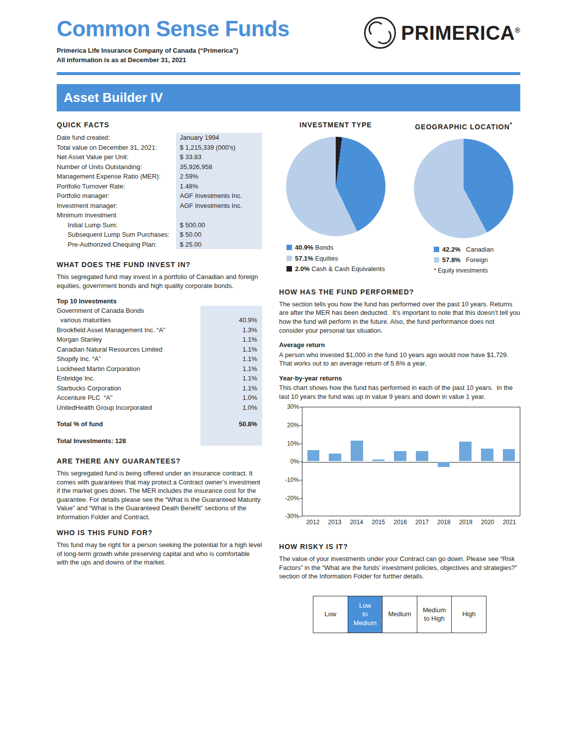Common Sense Funds
Primerica Life Insurance Company of Canada (“Primerica”)
All information is as at December 31, 2021
PRIMERICA®
Asset Builder IV
Quick Facts
Date fund created:
Total value on December 31, 2021:
Net Asset Value per Unit:
Number of Units Outstanding:
Management Expense Ratio (MER):
Portfolio Turnover Rate:
Portfolio manager:
Investment manager:
Minimum Investment
Initial Lump Sum:
Subsequent Lump Sum Purchases:
Pre-Authorized Chequing Plan:
January 1994
$ 1,215,339 (000’s)
$ 33.83
35,926,958
2.59%
1.48%
AGF Investments Inc.
AGF Investments Inc.
$ 500.00
$ 50.00
$ 25.00
What does the fund invest in?
This segregated fund may invest in a portfolio of Canadian and foreign equities, government bonds and high quality corporate bonds.
Top 10 Investments
| Government of Canada Bonds various maturities | 40.9% |
| Brookfield Asset Management Inc. “A” | 1.3% |
| Morgan Stanley | 1.1% |
| Canadian Natural Resources Limited | 1.1% |
| Shopify Inc. “A” | 1.1% |
| Lockheed Martin Corporation | 1.1% |
| Enbridge Inc. | 1.1% |
| Starbucks Corporation | 1.1% |
| Accenture PLC “A” | 1.0% |
| UnitedHealth Group Incorporated | 1.0% |
| Total % of fund | 50.8% |
| Total Investments: 128 | |
Are there any guarantees?
This segregated fund is being offered under an insurance contract. It comes with guarantees that may protect a Contract owner’s investment if the market goes down. The MER includes the insurance cost for the guarantee. For details please see the “What is the Guaranteed Maturity Value” and “What is the Guaranteed Death Benefit” sections of the Information Folder and Contract.
Who is this fund for?
This fund may be right for a person seeking the potential for a high level of long-term growth while preserving capital and who is comfortable with the ups and downs of the market.
INVESTMENT TYPE
40.9% Bonds
57.1% Equities
2.0% Cash & Cash Equivalents
GEOGRAPHIC LOCATION*
42.2% Canadian
57.8% Foreign
* Equity investments
How has the fund performed?
The section tells you how the fund has performed over the past 10 years. Returns are after the MER has been deducted. It’s important to note that this doesn’t tell you how the fund will perform in the future. Also, the fund performance does not consider your personal tax situation.
Average return
A person who invested $1,000 in the fund 10 years ago would now have $1,729. That works out to an average return of 5.6% a year.
Year-by-year returns
This chart shows how the fund has performed in each of the past 10 years. In the last 10 years the fund was up in value 9 years and down in value 1 year.
30% 20% 10% 0% -10% -20% -30%
2012 2013 2014 2015 2016 2017 2018 2019 2020 2021
How risky is it?
The value of your investments under your Contract can go down. Please see “Risk Factors” in the “What are the funds’ investment policies, objectives and strategies?” section of the Information Folder for further details.
| Low | Low to Medium | Medium | Medium to High | High |